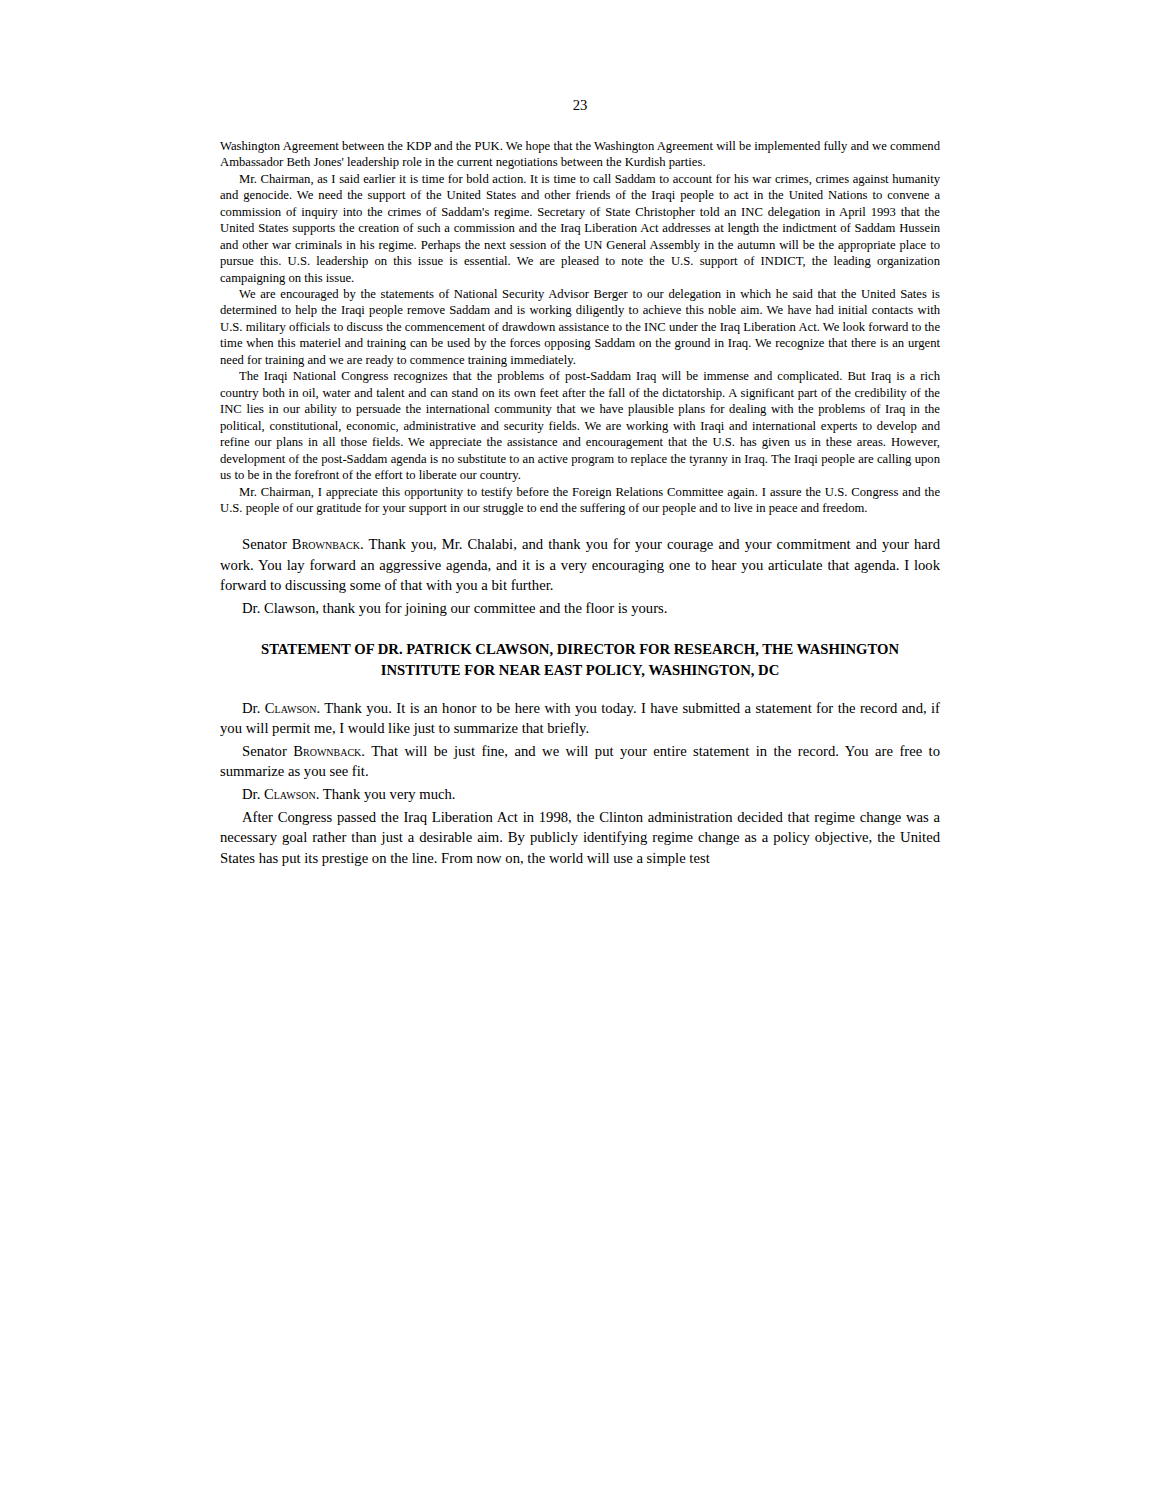23
Washington Agreement between the KDP and the PUK. We hope that the Washington Agreement will be implemented fully and we commend Ambassador Beth Jones' leadership role in the current negotiations between the Kurdish parties.
Mr. Chairman, as I said earlier it is time for bold action. It is time to call Saddam to account for his war crimes, crimes against humanity and genocide. We need the support of the United States and other friends of the Iraqi people to act in the United Nations to convene a commission of inquiry into the crimes of Saddam's regime. Secretary of State Christopher told an INC delegation in April 1993 that the United States supports the creation of such a commission and the Iraq Liberation Act addresses at length the indictment of Saddam Hussein and other war criminals in his regime. Perhaps the next session of the UN General Assembly in the autumn will be the appropriate place to pursue this. U.S. leadership on this issue is essential. We are pleased to note the U.S. support of INDICT, the leading organization campaigning on this issue.
We are encouraged by the statements of National Security Advisor Berger to our delegation in which he said that the United Sates is determined to help the Iraqi people remove Saddam and is working diligently to achieve this noble aim. We have had initial contacts with U.S. military officials to discuss the commencement of drawdown assistance to the INC under the Iraq Liberation Act. We look forward to the time when this materiel and training can be used by the forces opposing Saddam on the ground in Iraq. We recognize that there is an urgent need for training and we are ready to commence training immediately.
The Iraqi National Congress recognizes that the problems of post-Saddam Iraq will be immense and complicated. But Iraq is a rich country both in oil, water and talent and can stand on its own feet after the fall of the dictatorship. A significant part of the credibility of the INC lies in our ability to persuade the international community that we have plausible plans for dealing with the problems of Iraq in the political, constitutional, economic, administrative and security fields. We are working with Iraqi and international experts to develop and refine our plans in all those fields. We appreciate the assistance and encouragement that the U.S. has given us in these areas. However, development of the post-Saddam agenda is no substitute to an active program to replace the tyranny in Iraq. The Iraqi people are calling upon us to be in the forefront of the effort to liberate our country.
Mr. Chairman, I appreciate this opportunity to testify before the Foreign Relations Committee again. I assure the U.S. Congress and the U.S. people of our gratitude for your support in our struggle to end the suffering of our people and to live in peace and freedom.
Senator Brownback. Thank you, Mr. Chalabi, and thank you for your courage and your commitment and your hard work. You lay forward an aggressive agenda, and it is a very encouraging one to hear you articulate that agenda. I look forward to discussing some of that with you a bit further.
Dr. Clawson, thank you for joining our committee and the floor is yours.
Statement of Dr. Patrick Clawson, Director for Research, The Washington Institute for Near East Policy, Washington, DC
Dr. Clawson. Thank you. It is an honor to be here with you today. I have submitted a statement for the record and, if you will permit me, I would like just to summarize that briefly.
Senator Brownback. That will be just fine, and we will put your entire statement in the record. You are free to summarize as you see fit.
Dr. Clawson. Thank you very much.
After Congress passed the Iraq Liberation Act in 1998, the Clinton administration decided that regime change was a necessary goal rather than just a desirable aim. By publicly identifying regime change as a policy objective, the United States has put its prestige on the line. From now on, the world will use a simple test